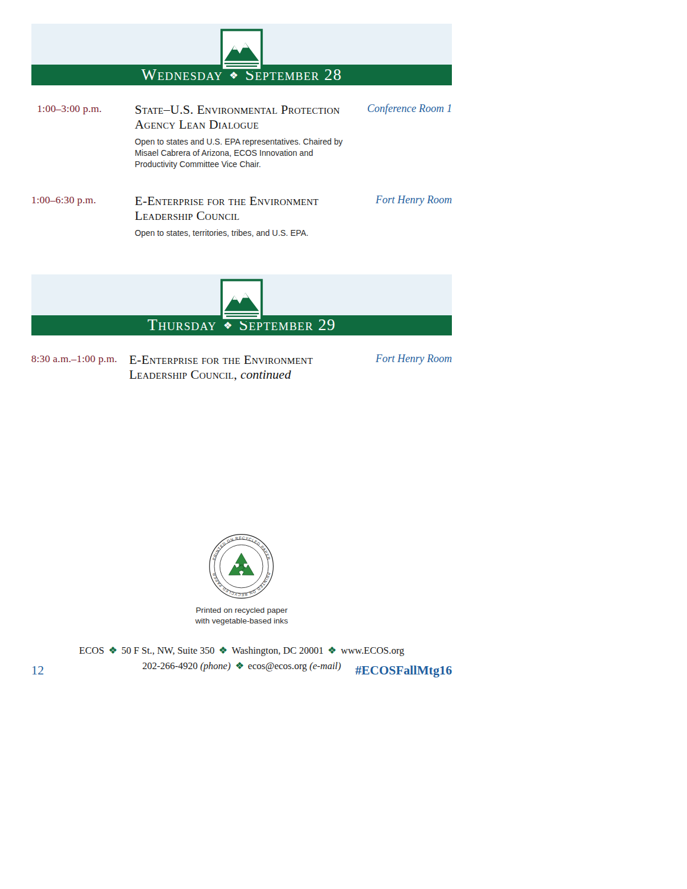Wednesday ❖ September 28
| 1:00–3:00 p.m. | State–U.S. Environmental Protection Agency Lean Dialogue Open to states and U.S. EPA representatives. Chaired by Misael Cabrera of Arizona, ECOS Innovation and Productivity Committee Vice Chair. | Conference Room 1 |
| 1:00–6:30 p.m. | E-Enterprise for the Environment Leadership Council Open to states, territories, tribes, and U.S. EPA. | Fort Henry Room |
Thursday ❖ September 29
| 8:30 a.m.–1:00 p.m. | E-Enterprise for the Environment Leadership Council, continued | Fort Henry Room |
PRINTED ON RECYCLED PAPER PRINTED ON RECYCLED PAPER
Printed on recycled paper
with vegetable-based inks
ECOS ❖ 50 F St., NW, Suite 350 ❖ Washington, DC 20001 ❖ www.ECOS.org
202-266-4920 (phone) ❖ ecos@ecos.org (e-mail)
12
#ECOSFallMtg16